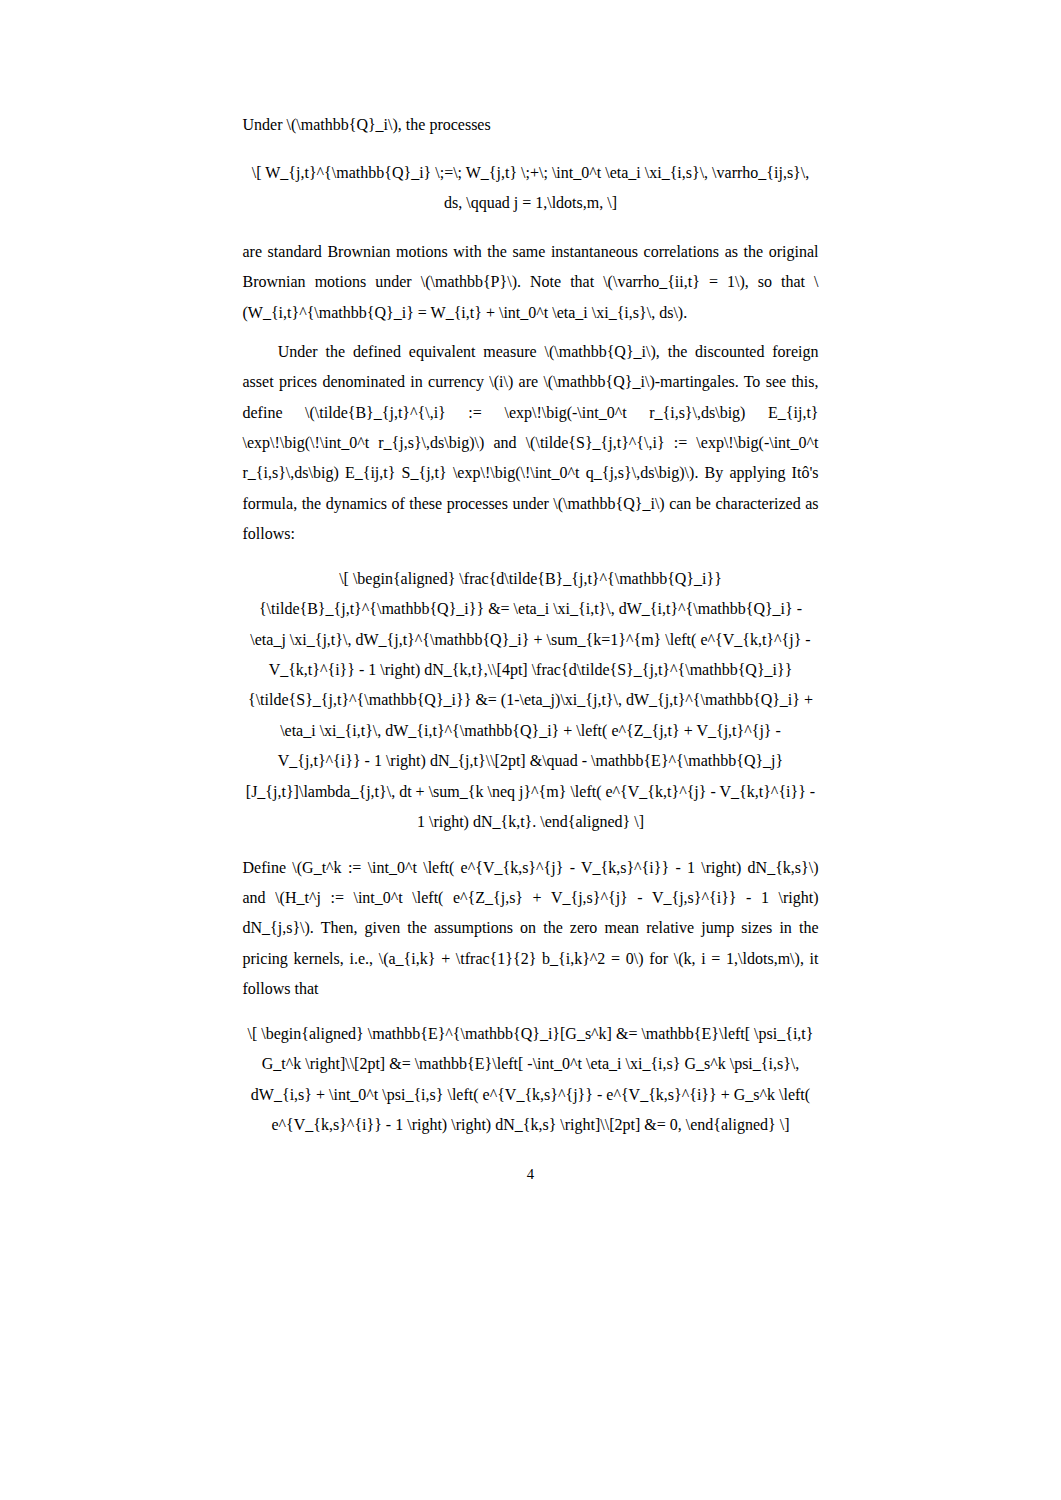Under \(\mathbb{Q}_i\), the processes
\[ W_{j,t}^{\mathbb{Q}_i} \;=\; W_{j,t} \;+\; \int_0^t \eta_i \xi_{i,s}\, \varrho_{ij,s}\, ds, \qquad j = 1,\ldots,m, \]
are standard Brownian motions with the same instantaneous correlations as the original Brownian motions under \(\mathbb{P}\). Note that \(\varrho_{ii,t} = 1\), so that \(W_{i,t}^{\mathbb{Q}_i} = W_{i,t} + \int_0^t \eta_i \xi_{i,s}\, ds\).
Under the defined equivalent measure \(\mathbb{Q}_i\), the discounted foreign asset prices denominated in currency \(i\) are \(\mathbb{Q}_i\)-martingales. To see this, define \(\tilde{B}_{j,t}^{\,i} := \exp\!\big(-\int_0^t r_{i,s}\,ds\big) E_{ij,t} \exp\!\big(\!\int_0^t r_{j,s}\,ds\big)\) and \(\tilde{S}_{j,t}^{\,i} := \exp\!\big(-\int_0^t r_{i,s}\,ds\big) E_{ij,t} S_{j,t} \exp\!\big(\!\int_0^t q_{j,s}\,ds\big)\). By applying Itô's formula, the dynamics of these processes under \(\mathbb{Q}_i\) can be characterized as follows:
\[ \begin{aligned} \frac{d\tilde{B}_{j,t}^{\mathbb{Q}_i}}{\tilde{B}_{j,t}^{\mathbb{Q}_i}} &= \eta_i \xi_{i,t}\, dW_{i,t}^{\mathbb{Q}_i} - \eta_j \xi_{j,t}\, dW_{j,t}^{\mathbb{Q}_i} + \sum_{k=1}^{m} \left( e^{V_{k,t}^{j} - V_{k,t}^{i}} - 1 \right) dN_{k,t},\\[4pt] \frac{d\tilde{S}_{j,t}^{\mathbb{Q}_i}}{\tilde{S}_{j,t}^{\mathbb{Q}_i}} &= (1-\eta_j)\xi_{j,t}\, dW_{j,t}^{\mathbb{Q}_i} + \eta_i \xi_{i,t}\, dW_{i,t}^{\mathbb{Q}_i} + \left( e^{Z_{j,t} + V_{j,t}^{j} - V_{j,t}^{i}} - 1 \right) dN_{j,t}\\[2pt] &\quad - \mathbb{E}^{\mathbb{Q}_j}[J_{j,t}]\lambda_{j,t}\, dt + \sum_{k \neq j}^{m} \left( e^{V_{k,t}^{j} - V_{k,t}^{i}} - 1 \right) dN_{k,t}. \end{aligned} \]
Define \(G_t^k := \int_0^t \left( e^{V_{k,s}^{j} - V_{k,s}^{i}} - 1 \right) dN_{k,s}\) and \(H_t^j := \int_0^t \left( e^{Z_{j,s} + V_{j,s}^{j} - V_{j,s}^{i}} - 1 \right) dN_{j,s}\). Then, given the assumptions on the zero mean relative jump sizes in the pricing kernels, i.e., \(a_{i,k} + \tfrac{1}{2} b_{i,k}^2 = 0\) for \(k, i = 1,\ldots,m\), it follows that
\[ \begin{aligned} \mathbb{E}^{\mathbb{Q}_i}[G_s^k] &= \mathbb{E}\left[ \psi_{i,t} G_t^k \right]\\[2pt] &= \mathbb{E}\left[ -\int_0^t \eta_i \xi_{i,s} G_s^k \psi_{i,s}\, dW_{i,s} + \int_0^t \psi_{i,s} \left( e^{V_{k,s}^{j}} - e^{V_{k,s}^{i}} + G_s^k \left( e^{V_{k,s}^{i}} - 1 \right) \right) dN_{k,s} \right]\\[2pt] &= 0, \end{aligned} \]
4